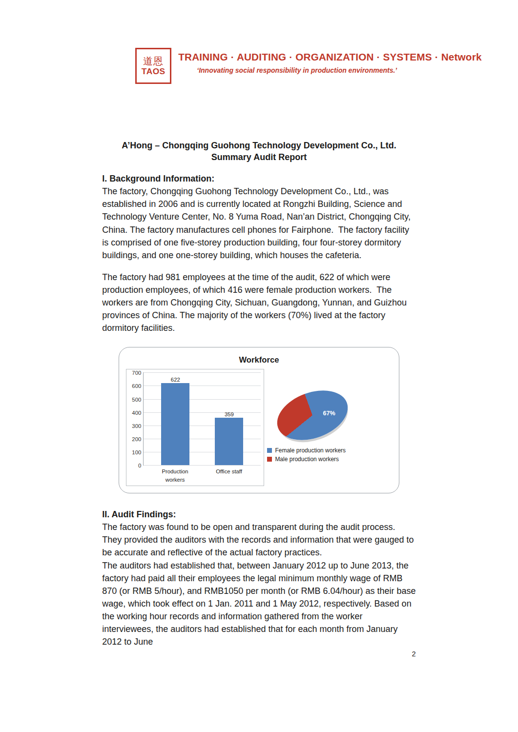道恩
TAOS
TRAINING · AUDITING · ORGANIZATION · SYSTEMS · Network
‘Innovating social responsibility in production environments.’
A’Hong – Chongqing Guohong Technology Development Co., Ltd.
Summary Audit Report
I. Background Information:
The factory, Chongqing Guohong Technology Development Co., Ltd., was established in 2006 and is currently located at Rongzhi Building, Science and Technology Venture Center, No. 8 Yuma Road, Nan’an District, Chongqing City, China. The factory manufactures cell phones for Fairphone. The factory facility is comprised of one five-storey production building, four four-storey dormitory buildings, and one one-storey building, which houses the cafeteria.
The factory had 981 employees at the time of the audit, 622 of which were production employees, of which 416 were female production workers. The workers are from Chongqing City, Sichuan, Guangdong, Yunnan, and Guizhou provinces of China. The majority of the workers (70%) lived at the factory dormitory facilities.
Workforce
700
600
500
400
300
200
100
0
622
359
Production workers Office staff
67%
33%
Female production workers
Male production workers
II. Audit Findings:
The factory was found to be open and transparent during the audit process. They provided the auditors with the records and information that were gauged to be accurate and reflective of the actual factory practices.
The auditors had established that, between January 2012 up to June 2013, the factory had paid all their employees the legal minimum monthly wage of RMB 870 (or RMB 5/hour), and RMB1050 per month (or RMB 6.04/hour) as their base wage, which took effect on 1 Jan. 2011 and 1 May 2012, respectively. Based on the working hour records and information gathered from the worker interviewees, the auditors had established that for each month from January 2012 to June
2